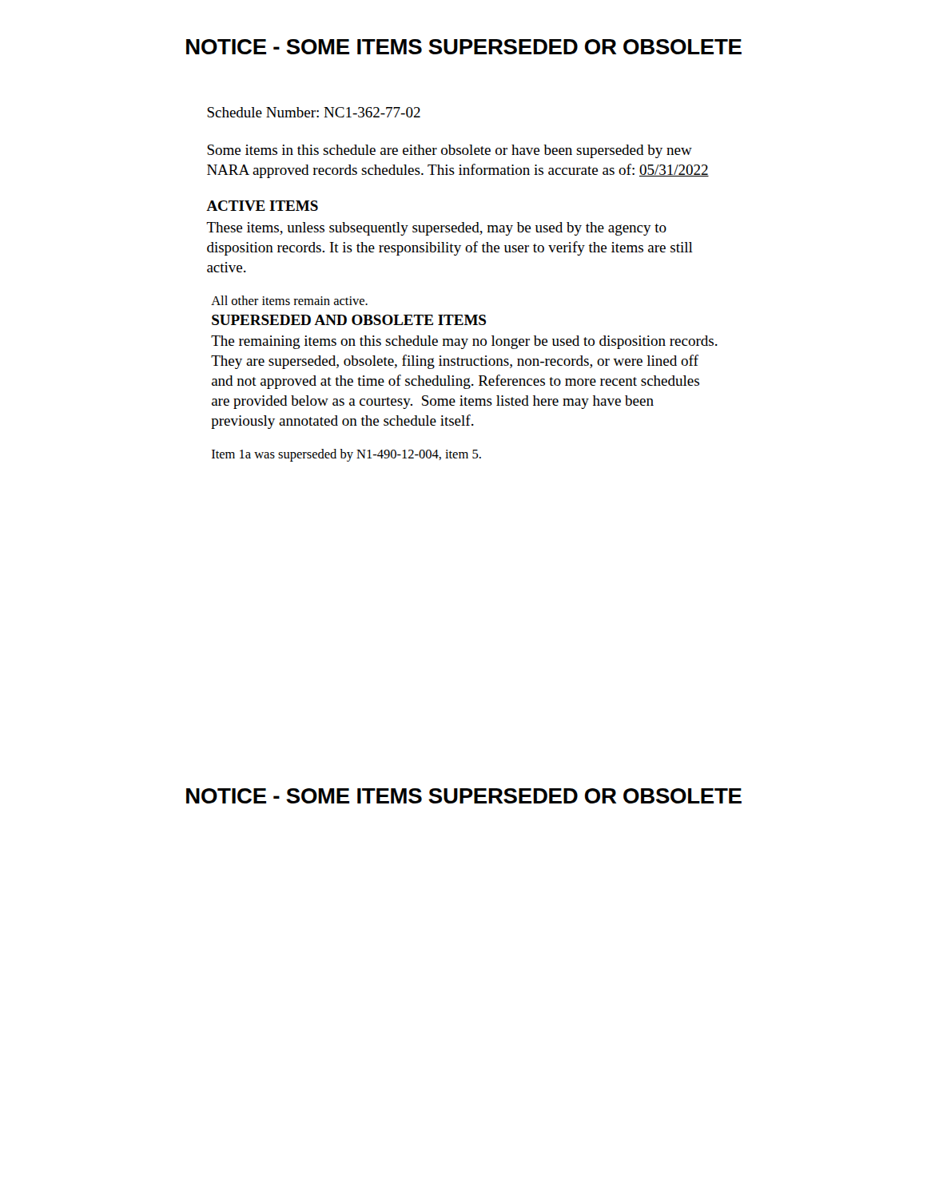NOTICE - SOME ITEMS SUPERSEDED OR OBSOLETE
Schedule Number: NC1-362-77-02
Some items in this schedule are either obsolete or have been superseded by new NARA approved records schedules. This information is accurate as of: 05/31/2022
ACTIVE ITEMS
These items, unless subsequently superseded, may be used by the agency to disposition records. It is the responsibility of the user to verify the items are still active.
All other items remain active.
SUPERSEDED AND OBSOLETE ITEMS
The remaining items on this schedule may no longer be used to disposition records. They are superseded, obsolete, filing instructions, non-records, or were lined off and not approved at the time of scheduling. References to more recent schedules are provided below as a courtesy. Some items listed here may have been previously annotated on the schedule itself.
Item 1a was superseded by N1-490-12-004, item 5.
NOTICE - SOME ITEMS SUPERSEDED OR OBSOLETE